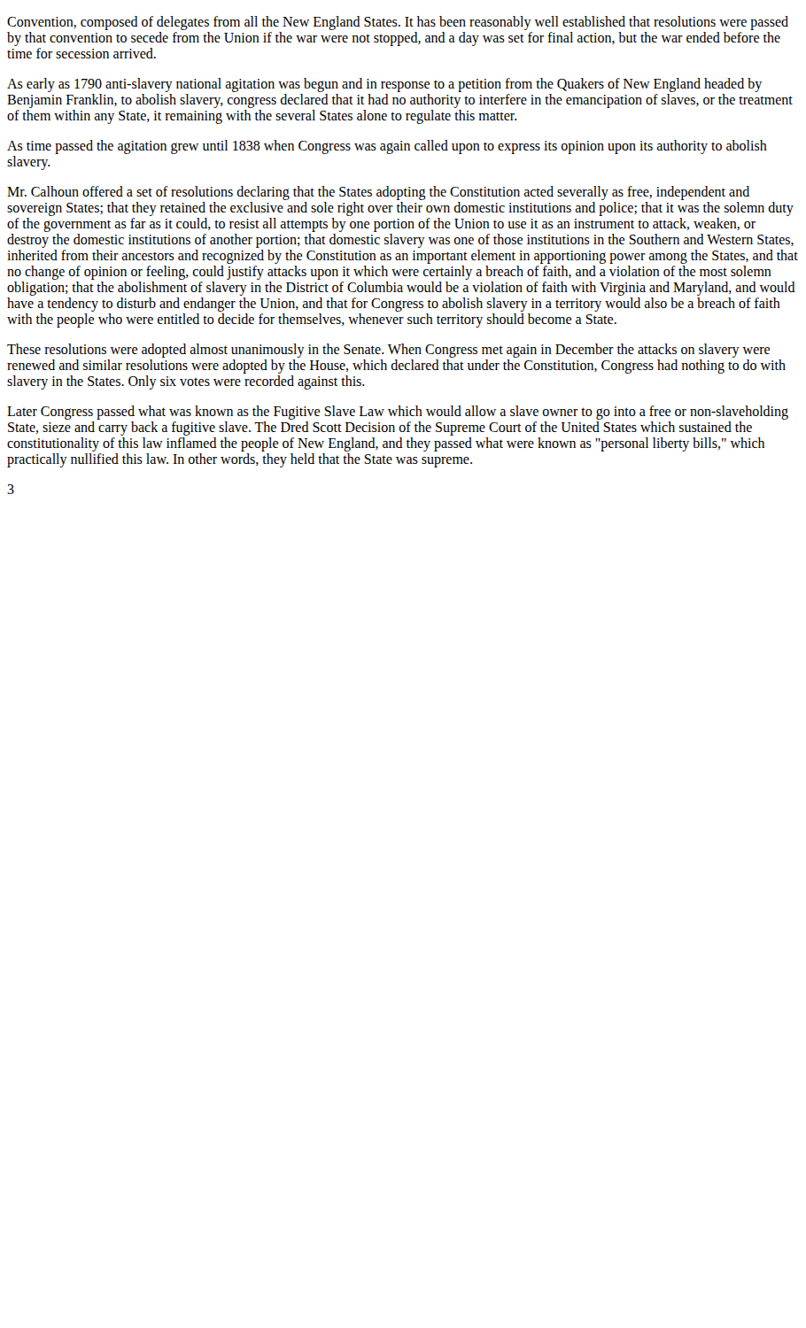Convention, composed of delegates from all the New England States. It has been reasonably well established that resolutions were passed by that convention to secede from the Union if the war were not stopped, and a day was set for final action, but the war ended before the time for secession arrived.
As early as 1790 anti-slavery national agitation was begun and in response to a petition from the Quakers of New England headed by Benjamin Franklin, to abolish slavery, congress declared that it had no authority to interfere in the emancipation of slaves, or the treatment of them within any State, it remaining with the several States alone to regulate this matter.
As time passed the agitation grew until 1838 when Congress was again called upon to express its opinion upon its authority to abolish slavery.
Mr. Calhoun offered a set of resolutions declaring that the States adopting the Constitution acted severally as free, independent and sovereign States; that they retained the exclusive and sole right over their own domestic institutions and police; that it was the solemn duty of the government as far as it could, to resist all attempts by one portion of the Union to use it as an instrument to attack, weaken, or destroy the domestic institutions of another portion; that domestic slavery was one of those institutions in the Southern and Western States, inherited from their ancestors and recognized by the Constitution as an important element in apportioning power among the States, and that no change of opinion or feeling, could justify attacks upon it which were certainly a breach of faith, and a violation of the most solemn obligation; that the abolishment of slavery in the District of Columbia would be a violation of faith with Virginia and Maryland, and would have a tendency to disturb and endanger the Union, and that for Congress to abolish slavery in a territory would also be a breach of faith with the people who were entitled to decide for themselves, whenever such territory should become a State.
These resolutions were adopted almost unanimously in the Senate. When Congress met again in December the attacks on slavery were renewed and similar resolutions were adopted by the House, which declared that under the Constitution, Congress had nothing to do with slavery in the States. Only six votes were recorded against this.
Later Congress passed what was known as the Fugitive Slave Law which would allow a slave owner to go into a free or non-slaveholding State, sieze and carry back a fugitive slave. The Dred Scott Decision of the Supreme Court of the United States which sustained the constitutionality of this law inflamed the people of New England, and they passed what were known as "personal liberty bills," which practically nullified this law. In other words, they held that the State was supreme.
3